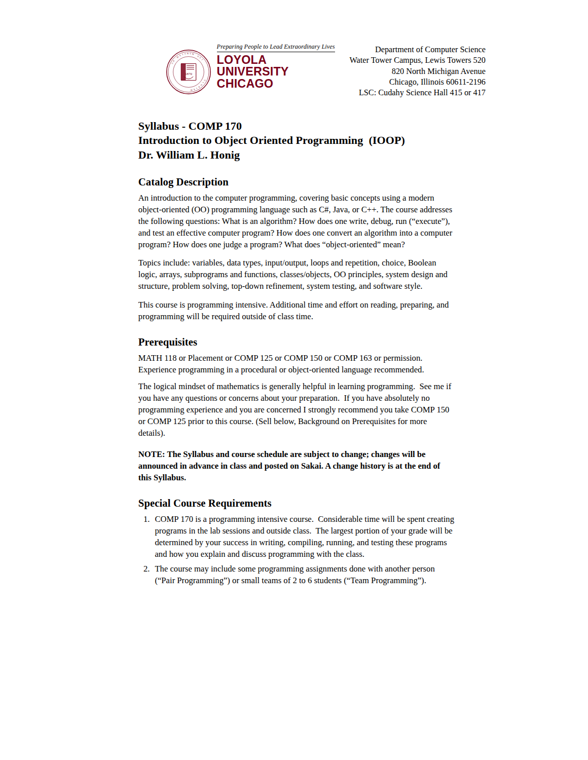A D · M A I O R E M · D E I · G L O R I A M 1870
Preparing People to Lead Extraordinary Lives
LOYOLA UNIVERSITY CHICAGO
Department of Computer Science
Water Tower Campus, Lewis Towers 520
820 North Michigan Avenue
Chicago, Illinois 60611-2196
LSC: Cudahy Science Hall 415 or 417
Syllabus - COMP 170 Introduction to Object Oriented Programming (IOOP) Dr. William L. Honig
Catalog Description
An introduction to the computer programming, covering basic concepts using a modern object-oriented (OO) programming language such as C#, Java, or C++. The course addresses the following questions: What is an algorithm? How does one write, debug, run (“execute”), and test an effective computer program? How does one convert an algorithm into a computer program? How does one judge a program? What does “object-oriented” mean?
Topics include: variables, data types, input/output, loops and repetition, choice, Boolean logic, arrays, subprograms and functions, classes/objects, OO principles, system design and structure, problem solving, top-down refinement, system testing, and software style.
This course is programming intensive. Additional time and effort on reading, preparing, and programming will be required outside of class time.
Prerequisites
MATH 118 or Placement or COMP 125 or COMP 150 or COMP 163 or permission. Experience programming in a procedural or object-oriented language recommended.
The logical mindset of mathematics is generally helpful in learning programming. See me if you have any questions or concerns about your preparation. If you have absolutely no programming experience and you are concerned I strongly recommend you take COMP 150 or COMP 125 prior to this course. (Sell below, Background on Prerequisites for more details).
NOTE: The Syllabus and course schedule are subject to change; changes will be announced in advance in class and posted on Sakai. A change history is at the end of this Syllabus.
Special Course Requirements
COMP 170 is a programming intensive course. Considerable time will be spent creating programs in the lab sessions and outside class. The largest portion of your grade will be determined by your success in writing, compiling, running, and testing these programs and how you explain and discuss programming with the class.
The course may include some programming assignments done with another person (“Pair Programming”) or small teams of 2 to 6 students (“Team Programming”).